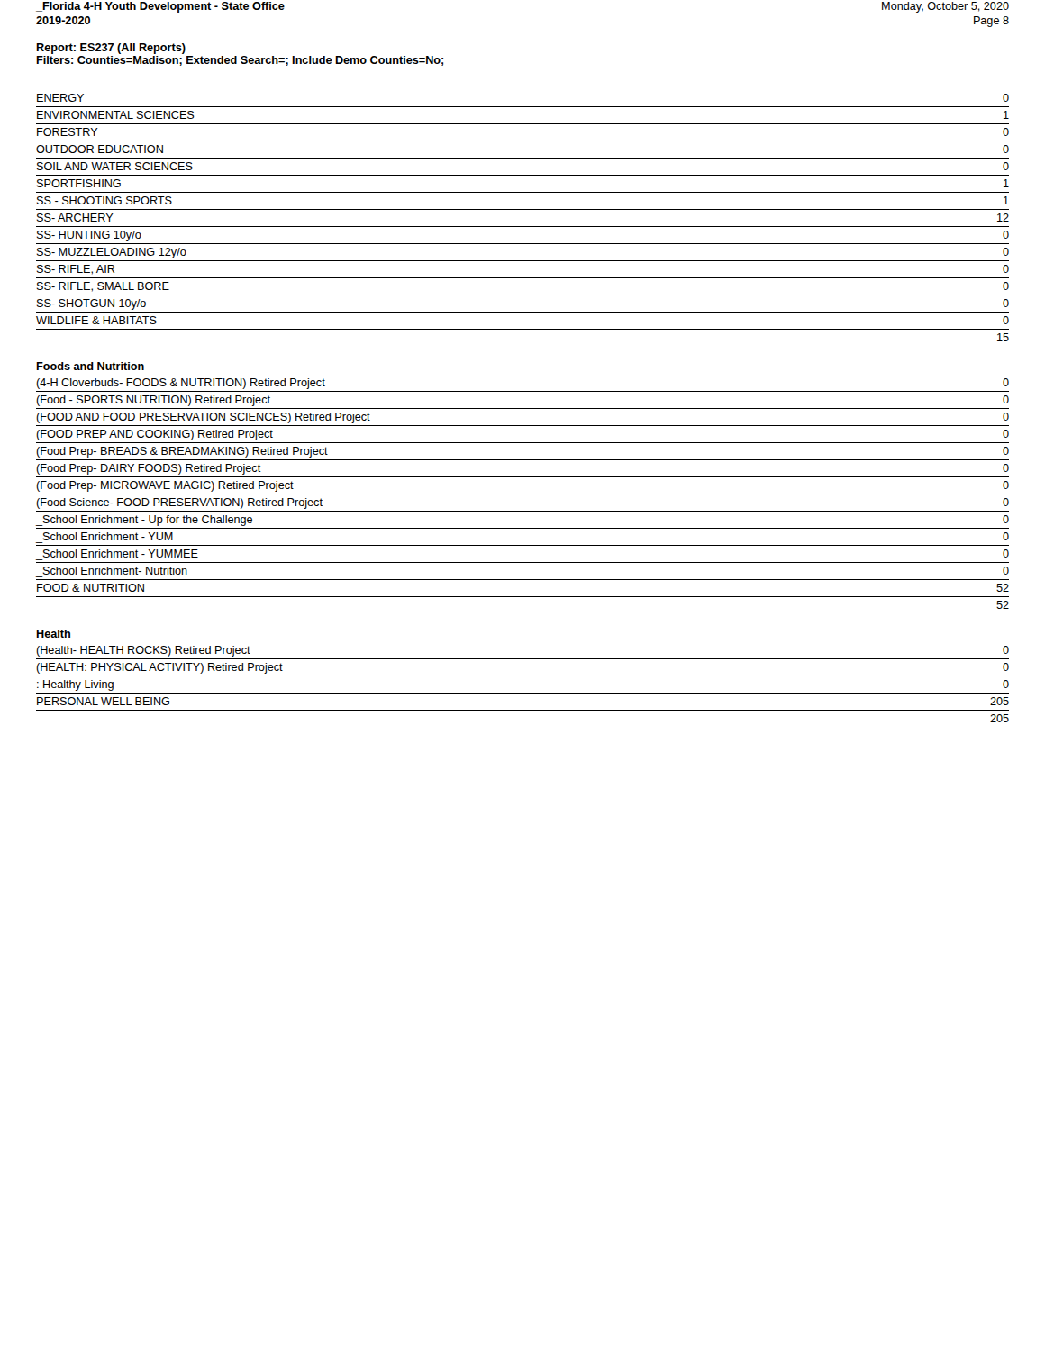_Florida 4-H Youth Development - State Office
2019-2020
Monday, October 5, 2020
Page 8
Report: ES237 (All Reports)
Filters: Counties=Madison; Extended Search=; Include Demo Counties=No;
| ENERGY | 0 |
| ENVIRONMENTAL SCIENCES | 1 |
| FORESTRY | 0 |
| OUTDOOR EDUCATION | 0 |
| SOIL AND WATER SCIENCES | 0 |
| SPORTFISHING | 1 |
| SS - SHOOTING SPORTS | 1 |
| SS- ARCHERY | 12 |
| SS- HUNTING 10y/o | 0 |
| SS- MUZZLELOADING 12y/o | 0 |
| SS- RIFLE, AIR | 0 |
| SS- RIFLE, SMALL BORE | 0 |
| SS- SHOTGUN 10y/o | 0 |
| WILDLIFE & HABITATS | 0 |
| | 15 |
Foods and Nutrition
| (4-H Cloverbuds- FOODS & NUTRITION) Retired Project | 0 |
| (Food - SPORTS NUTRITION) Retired Project | 0 |
| (FOOD AND FOOD PRESERVATION SCIENCES) Retired Project | 0 |
| (FOOD PREP AND COOKING) Retired Project | 0 |
| (Food Prep- BREADS & BREADMAKING) Retired Project | 0 |
| (Food Prep- DAIRY FOODS) Retired Project | 0 |
| (Food Prep- MICROWAVE MAGIC) Retired Project | 0 |
| (Food Science- FOOD PRESERVATION) Retired Project | 0 |
| _School Enrichment - Up for the Challenge | 0 |
| _School Enrichment - YUM | 0 |
| _School Enrichment - YUMMEE | 0 |
| _School Enrichment- Nutrition | 0 |
| FOOD & NUTRITION | 52 |
| | 52 |
Health
| (Health- HEALTH ROCKS) Retired Project | 0 |
| (HEALTH: PHYSICAL ACTIVITY) Retired Project | 0 |
| : Healthy Living | 0 |
| PERSONAL WELL BEING | 205 |
| | 205 |